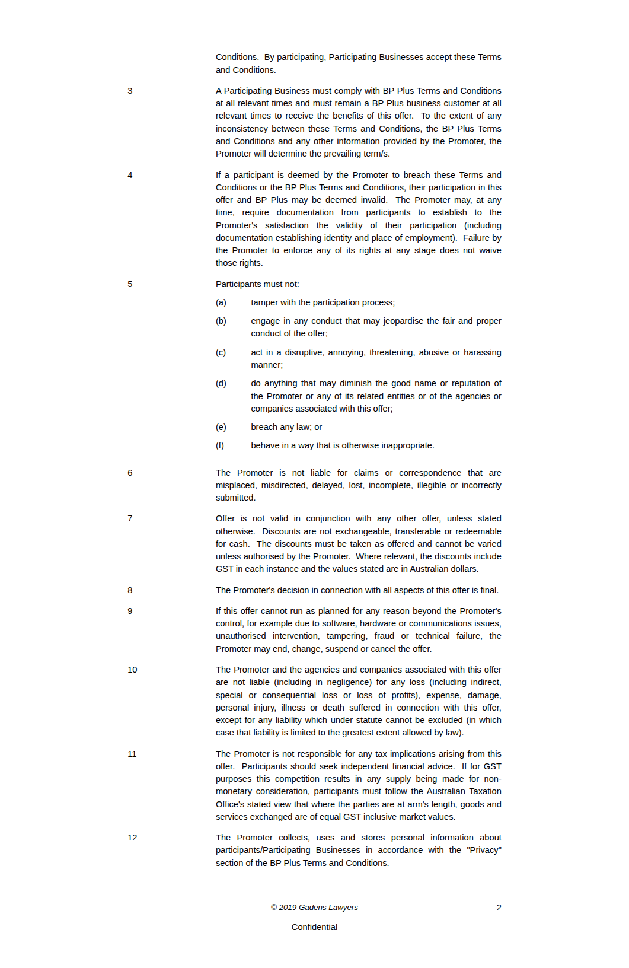Conditions. By participating, Participating Businesses accept these Terms and Conditions.
3
A Participating Business must comply with BP Plus Terms and Conditions at all relevant times and must remain a BP Plus business customer at all relevant times to receive the benefits of this offer. To the extent of any inconsistency between these Terms and Conditions, the BP Plus Terms and Conditions and any other information provided by the Promoter, the Promoter will determine the prevailing term/s.
4
If a participant is deemed by the Promoter to breach these Terms and Conditions or the BP Plus Terms and Conditions, their participation in this offer and BP Plus may be deemed invalid. The Promoter may, at any time, require documentation from participants to establish to the Promoter's satisfaction the validity of their participation (including documentation establishing identity and place of employment). Failure by the Promoter to enforce any of its rights at any stage does not waive those rights.
5
Participants must not:
(a) tamper with the participation process;
(b) engage in any conduct that may jeopardise the fair and proper conduct of the offer;
(c) act in a disruptive, annoying, threatening, abusive or harassing manner;
(d) do anything that may diminish the good name or reputation of the Promoter or any of its related entities or of the agencies or companies associated with this offer;
(e) breach any law; or
(f) behave in a way that is otherwise inappropriate.
6
The Promoter is not liable for claims or correspondence that are misplaced, misdirected, delayed, lost, incomplete, illegible or incorrectly submitted.
7
Offer is not valid in conjunction with any other offer, unless stated otherwise. Discounts are not exchangeable, transferable or redeemable for cash. The discounts must be taken as offered and cannot be varied unless authorised by the Promoter. Where relevant, the discounts include GST in each instance and the values stated are in Australian dollars.
8
The Promoter's decision in connection with all aspects of this offer is final.
9
If this offer cannot run as planned for any reason beyond the Promoter's control, for example due to software, hardware or communications issues, unauthorised intervention, tampering, fraud or technical failure, the Promoter may end, change, suspend or cancel the offer.
10
The Promoter and the agencies and companies associated with this offer are not liable (including in negligence) for any loss (including indirect, special or consequential loss or loss of profits), expense, damage, personal injury, illness or death suffered in connection with this offer, except for any liability which under statute cannot be excluded (in which case that liability is limited to the greatest extent allowed by law).
11
The Promoter is not responsible for any tax implications arising from this offer. Participants should seek independent financial advice. If for GST purposes this competition results in any supply being made for non-monetary consideration, participants must follow the Australian Taxation Office's stated view that where the parties are at arm's length, goods and services exchanged are of equal GST inclusive market values.
12
The Promoter collects, uses and stores personal information about participants/Participating Businesses in accordance with the "Privacy" section of the BP Plus Terms and Conditions.
© 2019 Gadens Lawyers 2
Confidential